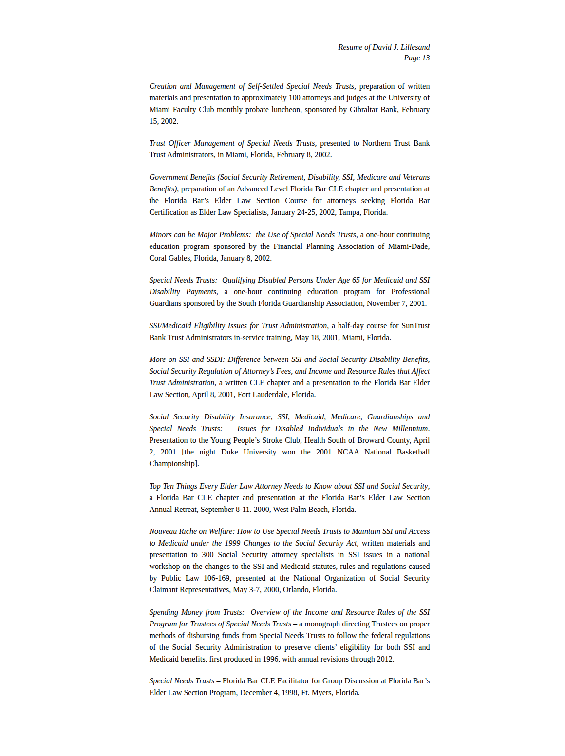Resume of David J. Lillesand Page 13
Creation and Management of Self-Settled Special Needs Trusts, preparation of written materials and presentation to approximately 100 attorneys and judges at the University of Miami Faculty Club monthly probate luncheon, sponsored by Gibraltar Bank, February 15, 2002.
Trust Officer Management of Special Needs Trusts, presented to Northern Trust Bank Trust Administrators, in Miami, Florida, February 8, 2002.
Government Benefits (Social Security Retirement, Disability, SSI, Medicare and Veterans Benefits), preparation of an Advanced Level Florida Bar CLE chapter and presentation at the Florida Bar’s Elder Law Section Course for attorneys seeking Florida Bar Certification as Elder Law Specialists, January 24-25, 2002, Tampa, Florida.
Minors can be Major Problems: the Use of Special Needs Trusts, a one-hour continuing education program sponsored by the Financial Planning Association of Miami-Dade, Coral Gables, Florida, January 8, 2002.
Special Needs Trusts: Qualifying Disabled Persons Under Age 65 for Medicaid and SSI Disability Payments, a one-hour continuing education program for Professional Guardians sponsored by the South Florida Guardianship Association, November 7, 2001.
SSI/Medicaid Eligibility Issues for Trust Administration, a half-day course for SunTrust Bank Trust Administrators in-service training, May 18, 2001, Miami, Florida.
More on SSI and SSDI: Difference between SSI and Social Security Disability Benefits, Social Security Regulation of Attorney’s Fees, and Income and Resource Rules that Affect Trust Administration, a written CLE chapter and a presentation to the Florida Bar Elder Law Section, April 8, 2001, Fort Lauderdale, Florida.
Social Security Disability Insurance, SSI, Medicaid, Medicare, Guardianships and Special Needs Trusts: Issues for Disabled Individuals in the New Millennium. Presentation to the Young People’s Stroke Club, Health South of Broward County, April 2, 2001 [the night Duke University won the 2001 NCAA National Basketball Championship].
Top Ten Things Every Elder Law Attorney Needs to Know about SSI and Social Security, a Florida Bar CLE chapter and presentation at the Florida Bar’s Elder Law Section Annual Retreat, September 8-11. 2000, West Palm Beach, Florida.
Nouveau Riche on Welfare: How to Use Special Needs Trusts to Maintain SSI and Access to Medicaid under the 1999 Changes to the Social Security Act, written materials and presentation to 300 Social Security attorney specialists in SSI issues in a national workshop on the changes to the SSI and Medicaid statutes, rules and regulations caused by Public Law 106-169, presented at the National Organization of Social Security Claimant Representatives, May 3-7, 2000, Orlando, Florida.
Spending Money from Trusts: Overview of the Income and Resource Rules of the SSI Program for Trustees of Special Needs Trusts – a monograph directing Trustees on proper methods of disbursing funds from Special Needs Trusts to follow the federal regulations of the Social Security Administration to preserve clients’ eligibility for both SSI and Medicaid benefits, first produced in 1996, with annual revisions through 2012.
Special Needs Trusts – Florida Bar CLE Facilitator for Group Discussion at Florida Bar’s Elder Law Section Program, December 4, 1998, Ft. Myers, Florida.